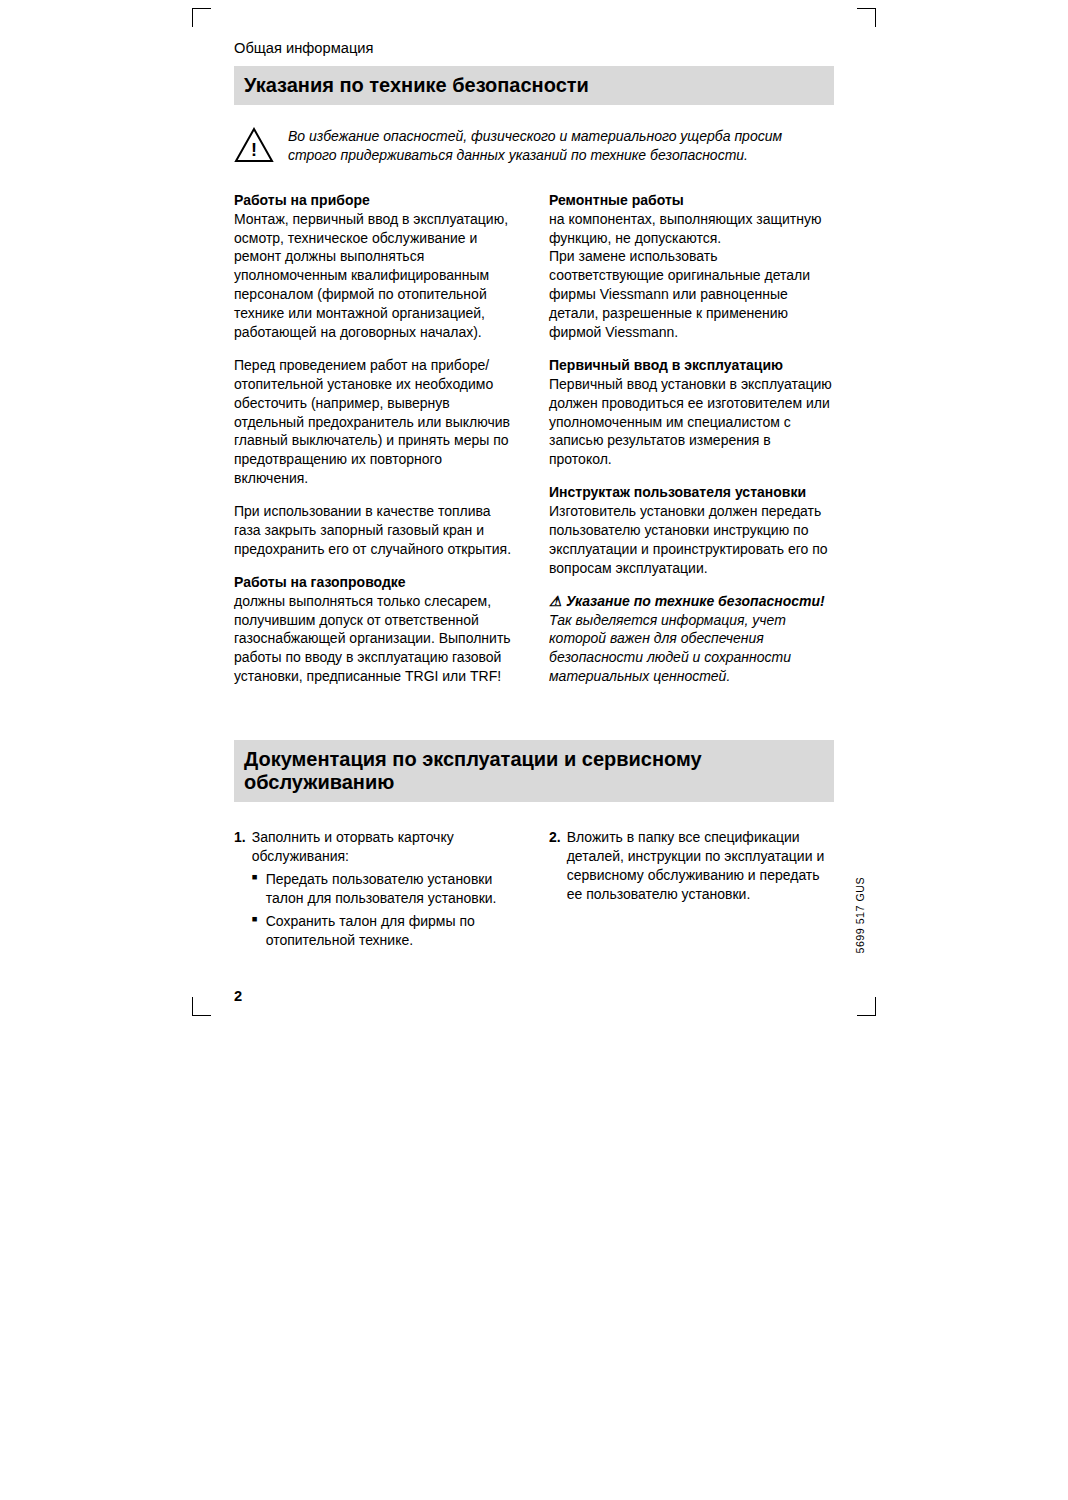Общая информация
Указания по технике безопасности
!
Во избежание опасностей, физического и материального ущерба просим строго придерживаться данных указаний по технике безопасности.
Работы на приборе
Монтаж, первичный ввод в эксплуатацию, осмотр, техническое обслуживание и ремонт должны выполняться уполномоченным квалифицированным персоналом (фирмой по отопительной технике или монтажной организацией, работающей на договорных началах).
Перед проведением работ на приборе/отопительной установке их необходимо обесточить (например, вывернув отдельный предохранитель или выключив главный выключатель) и принять меры по предотвращению их повторного включения.
При использовании в качестве топлива газа закрыть запорный газовый кран и предохранить его от случайного открытия.
Работы на газопроводке
должны выполняться только слесарем, получившим допуск от ответственной газоснабжающей организации. Выполнить работы по вводу в эксплуатацию газовой установки, предписанные TRGI или TRF!
Ремонтные работы
на компонентах, выполняющих защитную функцию, не допускаются.
При замене использовать соответствующие оригинальные детали фирмы Viessmann или равноценные детали, разрешенные к применению фирмой Viessmann.
Первичный ввод в эксплуатацию
Первичный ввод установки в эксплуатацию должен проводиться ее изготовителем или уполномоченным им специалистом с записью результатов измерения в протокол.
Инструктаж пользователя установки
Изготовитель установки должен передать пользователю установки инструкцию по эксплуатации и проинструктировать его по вопросам эксплуатации.
⚠ Указание по технике безопасности!
Так выделяется информация, учет которой важен для обеспечения безопасности людей и сохранности материальных ценностей.
Документация по эксплуатации и сервисному обслуживанию
1.
Заполнить и оторвать карточку обслуживания:
Передать пользователю установки талон для пользователя установки.
Сохранить талон для фирмы по отопительной технике.
2.
Вложить в папку все спецификации деталей, инструкции по эксплуатации и сервисному обслуживанию и передать ее пользователю установки.
5699 517 GUS
2